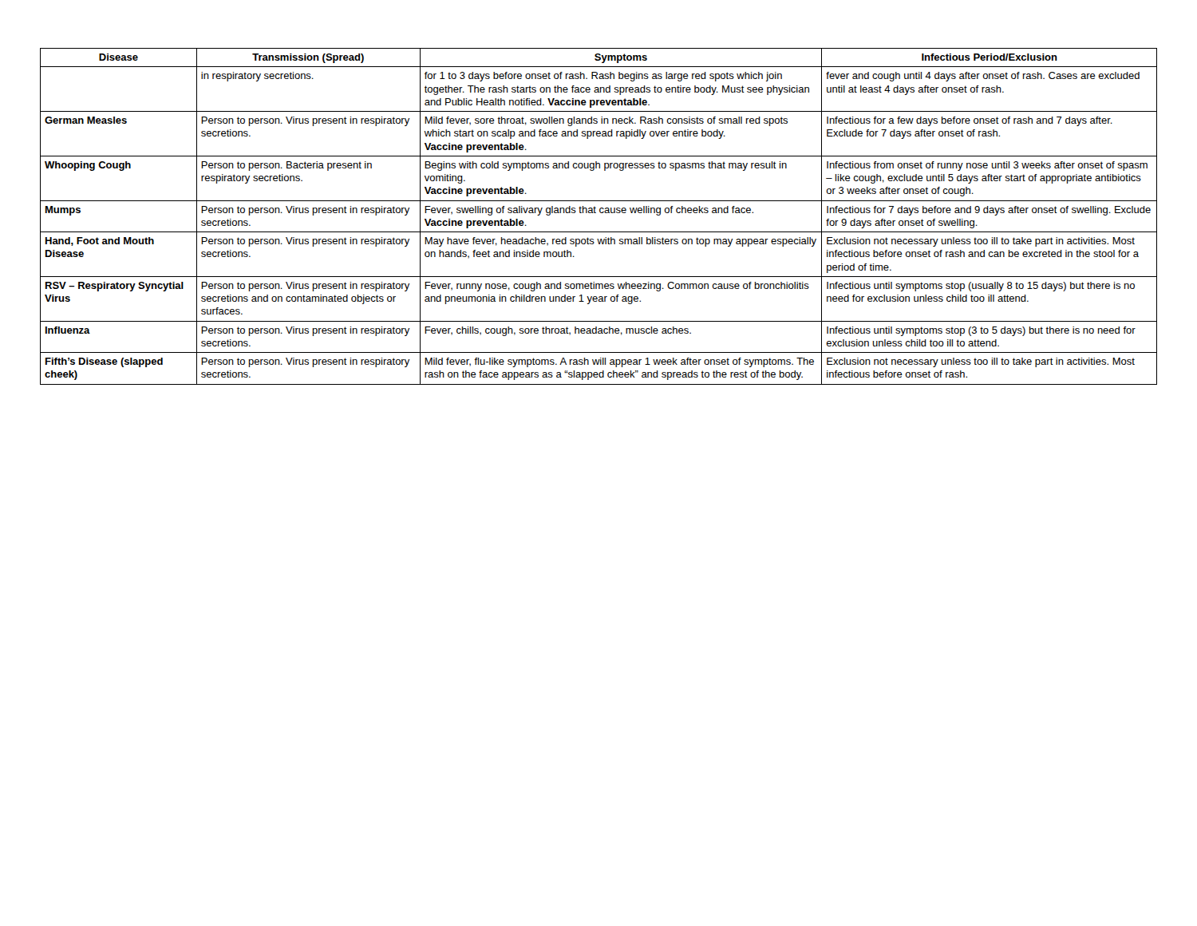| Disease | Transmission (Spread) | Symptoms | Infectious Period/Exclusion |
| --- | --- | --- | --- |
| | in respiratory secretions. | for 1 to 3 days before onset of rash. Rash begins as large red spots which join together. The rash starts on the face and spreads to entire body. Must see physician and Public Health notified. Vaccine preventable . | fever and cough until 4 days after onset of rash. Cases are excluded until at least 4 days after onset of rash. |
| German Measles | Person to person. Virus present in respiratory secretions. | Mild fever, sore throat, swollen glands in neck. Rash consists of small red spots which start on scalp and face and spread rapidly over entire body. Vaccine preventable . | Infectious for a few days before onset of rash and 7 days after. Exclude for 7 days after onset of rash. |
| Whooping Cough | Person to person. Bacteria present in respiratory secretions. | Begins with cold symptoms and cough progresses to spasms that may result in vomiting. Vaccine preventable . | Infectious from onset of runny nose until 3 weeks after onset of spasm – like cough, exclude until 5 days after start of appropriate antibiotics or 3 weeks after onset of cough. |
| Mumps | Person to person. Virus present in respiratory secretions. | Fever, swelling of salivary glands that cause welling of cheeks and face. Vaccine preventable . | Infectious for 7 days before and 9 days after onset of swelling. Exclude for 9 days after onset of swelling. |
| Hand, Foot and Mouth Disease | Person to person. Virus present in respiratory secretions. | May have fever, headache, red spots with small blisters on top may appear especially on hands, feet and inside mouth. | Exclusion not necessary unless too ill to take part in activities. Most infectious before onset of rash and can be excreted in the stool for a period of time. |
| RSV – Respiratory Syncytial Virus | Person to person. Virus present in respiratory secretions and on contaminated objects or surfaces. | Fever, runny nose, cough and sometimes wheezing. Common cause of bronchiolitis and pneumonia in children under 1 year of age. | Infectious until symptoms stop (usually 8 to 15 days) but there is no need for exclusion unless child too ill attend. |
| Influenza | Person to person. Virus present in respiratory secretions. | Fever, chills, cough, sore throat, headache, muscle aches. | Infectious until symptoms stop (3 to 5 days) but there is no need for exclusion unless child too ill to attend. |
| Fifth’s Disease (slapped cheek) | Person to person. Virus present in respiratory secretions. | Mild fever, flu-like symptoms. A rash will appear 1 week after onset of symptoms. The rash on the face appears as a “slapped cheek” and spreads to the rest of the body. | Exclusion not necessary unless too ill to take part in activities. Most infectious before onset of rash. |